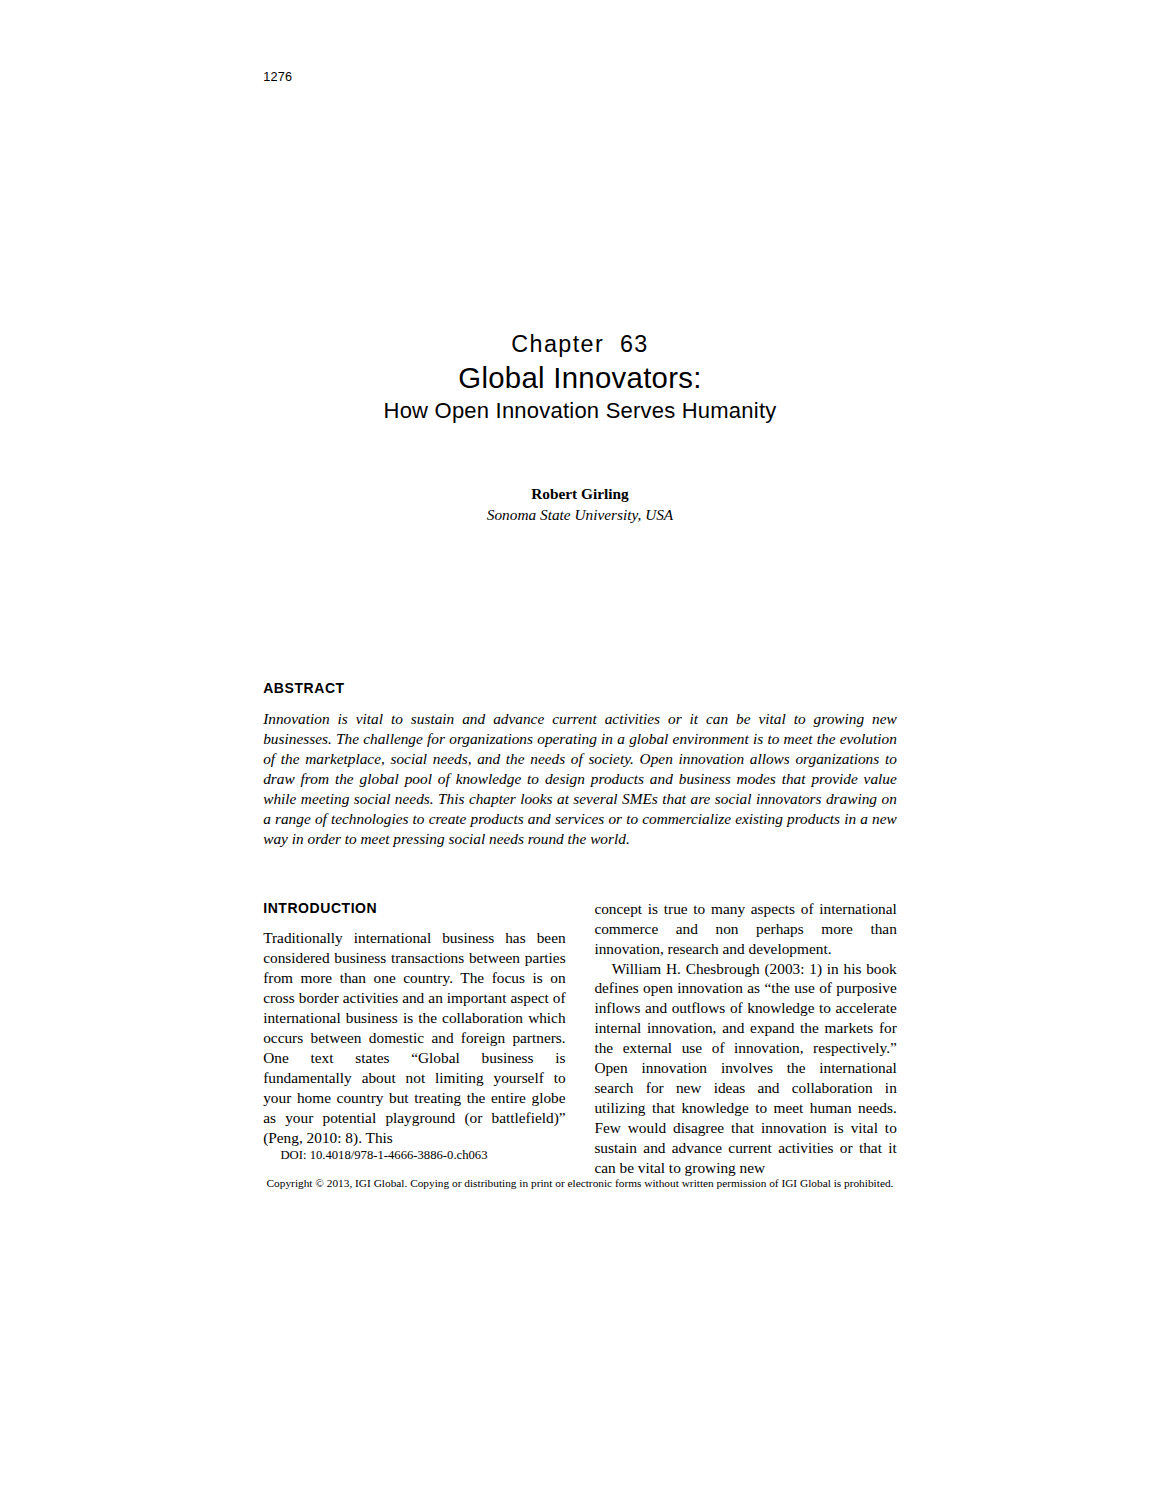1276
Chapter 63
Global Innovators:
How Open Innovation Serves Humanity
Robert Girling
Sonoma State University, USA
ABSTRACT
Innovation is vital to sustain and advance current activities or it can be vital to growing new businesses. The challenge for organizations operating in a global environment is to meet the evolution of the marketplace, social needs, and the needs of society. Open innovation allows organizations to draw from the global pool of knowledge to design products and business modes that provide value while meeting social needs. This chapter looks at several SMEs that are social innovators drawing on a range of technologies to create products and services or to commercialize existing products in a new way in order to meet pressing social needs round the world.
INTRODUCTION
Traditionally international business has been considered business transactions between parties from more than one country. The focus is on cross border activities and an important aspect of international business is the collaboration which occurs between domestic and foreign partners. One text states “Global business is fundamentally about not limiting yourself to your home country but treating the entire globe as your potential playground (or battlefield)” (Peng, 2010: 8). This
DOI: 10.4018/978-1-4666-3886-0.ch063
concept is true to many aspects of international commerce and non perhaps more than innovation, research and development.
William H. Chesbrough (2003: 1) in his book defines open innovation as “the use of purposive inflows and outflows of knowledge to accelerate internal innovation, and expand the markets for the external use of innovation, respectively.” Open innovation involves the international search for new ideas and collaboration in utilizing that knowledge to meet human needs. Few would disagree that innovation is vital to sustain and advance current activities or that it can be vital to growing new
Copyright © 2013, IGI Global. Copying or distributing in print or electronic forms without written permission of IGI Global is prohibited.